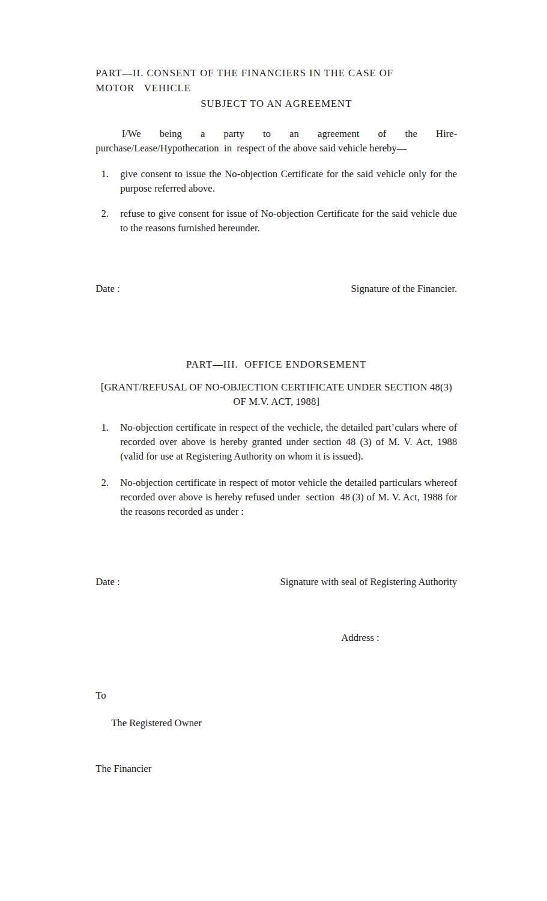PART—II. CONSENT OF THE FINANCIERS IN THE CASE OF MOTOR VEHICLE SUBJECT TO AN AGREEMENT
I/We being a party to an agreement of the Hire-purchase/Lease/Hypothecation in respect of the above said vehicle hereby—
1. give consent to issue the No-objection Certificate for the said vehicle only for the purpose referred above.
2. refuse to give consent for issue of No-objection Certificate for the said vehicle due to the reasons furnished hereunder.
Date : Signature of the Financier.
PART—III. OFFICE ENDORSEMENT
[GRANT/REFUSAL OF NO-OBJECTION CERTIFICATE UNDER SECTION 48(3) OF M.V. ACT, 1988]
1. No-objection certificate in respect of the vechicle, the detailed part’culars where of recorded over above is hereby granted under section 48 (3) of M. V. Act, 1988 (valid for use at Registering Authority on whom it is issued).
2. No-objection certificate in respect of motor vehicle the detailed particulars whereof recorded over above is hereby refused under section 48 (3) of M. V. Act, 1988 for the reasons recorded as under :
Date : Signature with seal of Registering Authority
Address :
To
The Registered Owner
The Financier